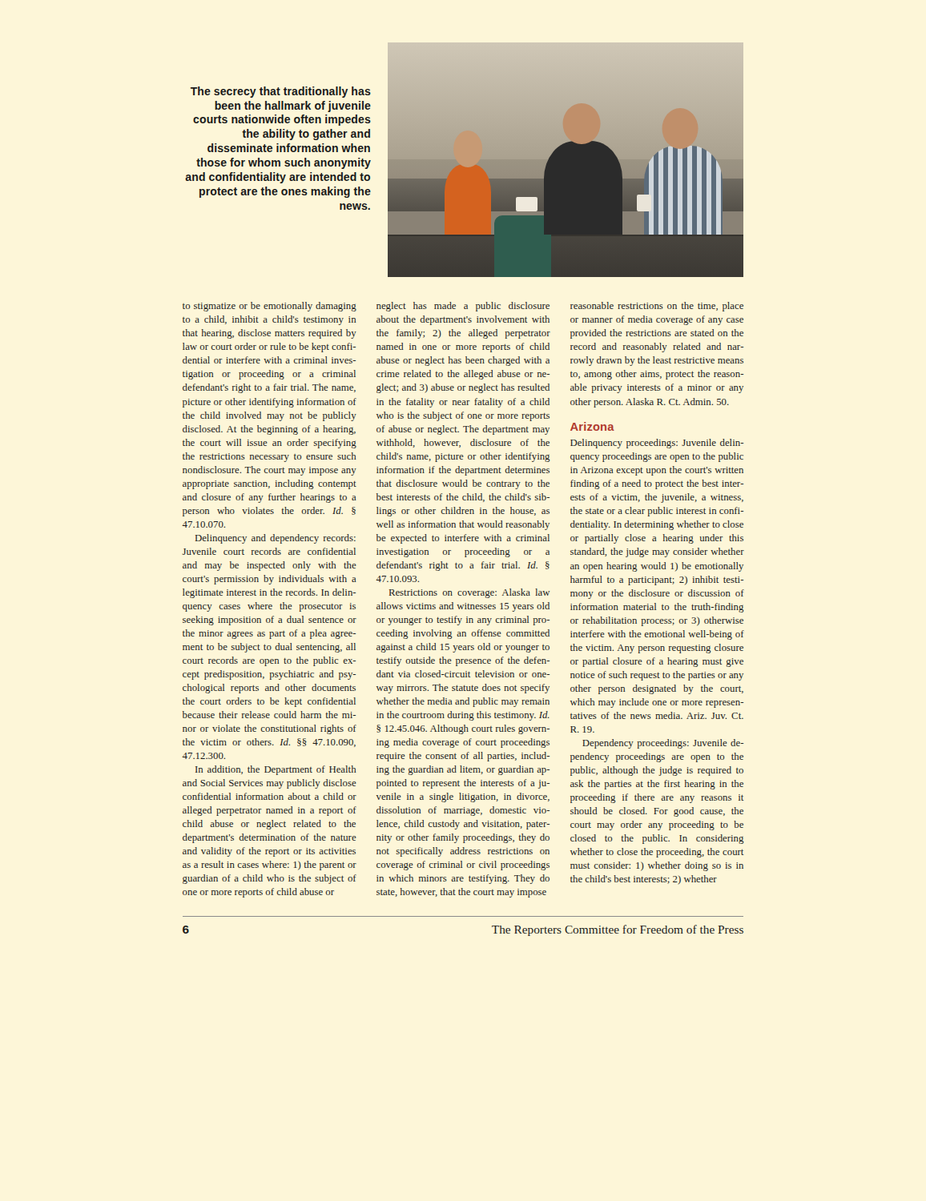The secrecy that traditionally has been the hallmark of juvenile courts nationwide often impedes the ability to gather and disseminate information when those for whom such anonymity and confidentiality are intended to protect are the ones making the news.
to stigmatize or be emotionally damaging to a child, inhibit a child's testimony in that hearing, disclose matters required by law or court order or rule to be kept confidential or interfere with a criminal investigation or proceeding or a criminal defendant's right to a fair trial. The name, picture or other identifying information of the child involved may not be publicly disclosed. At the beginning of a hearing, the court will issue an order specifying the restrictions necessary to ensure such nondisclosure. The court may impose any appropriate sanction, including contempt and closure of any further hearings to a person who violates the order. Id. § 47.10.070.
Delinquency and dependency records: Juvenile court records are confidential and may be inspected only with the court's permission by individuals with a legitimate interest in the records. In delinquency cases where the prosecutor is seeking imposition of a dual sentence or the minor agrees as part of a plea agreement to be subject to dual sentencing, all court records are open to the public except predisposition, psychiatric and psychological reports and other documents the court orders to be kept confidential because their release could harm the minor or violate the constitutional rights of the victim or others. Id. §§ 47.10.090, 47.12.300.
In addition, the Department of Health and Social Services may publicly disclose confidential information about a child or alleged perpetrator named in a report of child abuse or neglect related to the department's determination of the nature and validity of the report or its activities as a result in cases where: 1) the parent or guardian of a child who is the subject of one or more reports of child abuse or
neglect has made a public disclosure about the department's involvement with the family; 2) the alleged perpetrator named in one or more reports of child abuse or neglect has been charged with a crime related to the alleged abuse or neglect; and 3) abuse or neglect has resulted in the fatality or near fatality of a child who is the subject of one or more reports of abuse or neglect. The department may withhold, however, disclosure of the child's name, picture or other identifying information if the department determines that disclosure would be contrary to the best interests of the child, the child's siblings or other children in the house, as well as information that would reasonably be expected to interfere with a criminal investigation or proceeding or a defendant's right to a fair trial. Id. § 47.10.093.
Restrictions on coverage: Alaska law allows victims and witnesses 15 years old or younger to testify in any criminal proceeding involving an offense committed against a child 15 years old or younger to testify outside the presence of the defendant via closed-circuit television or one-way mirrors. The statute does not specify whether the media and public may remain in the courtroom during this testimony. Id. § 12.45.046. Although court rules governing media coverage of court proceedings require the consent of all parties, including the guardian ad litem, or guardian appointed to represent the interests of a juvenile in a single litigation, in divorce, dissolution of marriage, domestic violence, child custody and visitation, paternity or other family proceedings, they do not specifically address restrictions on coverage of criminal or civil proceedings in which minors are testifying. They do state, however, that the court may impose
reasonable restrictions on the time, place or manner of media coverage of any case provided the restrictions are stated on the record and reasonably related and narrowly drawn by the least restrictive means to, among other aims, protect the reasonable privacy interests of a minor or any other person. Alaska R. Ct. Admin. 50.
Arizona
Delinquency proceedings: Juvenile delinquency proceedings are open to the public in Arizona except upon the court's written finding of a need to protect the best interests of a victim, the juvenile, a witness, the state or a clear public interest in confidentiality. In determining whether to close or partially close a hearing under this standard, the judge may consider whether an open hearing would 1) be emotionally harmful to a participant; 2) inhibit testimony or the disclosure or discussion of information material to the truth-finding or rehabilitation process; or 3) otherwise interfere with the emotional well-being of the victim. Any person requesting closure or partial closure of a hearing must give notice of such request to the parties or any other person designated by the court, which may include one or more representatives of the news media. Ariz. Juv. Ct. R. 19.
Dependency proceedings: Juvenile dependency proceedings are open to the public, although the judge is required to ask the parties at the first hearing in the proceeding if there are any reasons it should be closed. For good cause, the court may order any proceeding to be closed to the public. In considering whether to close the proceeding, the court must consider: 1) whether doing so is in the child's best interests; 2) whether
6
The Reporters Committee for Freedom of the Press